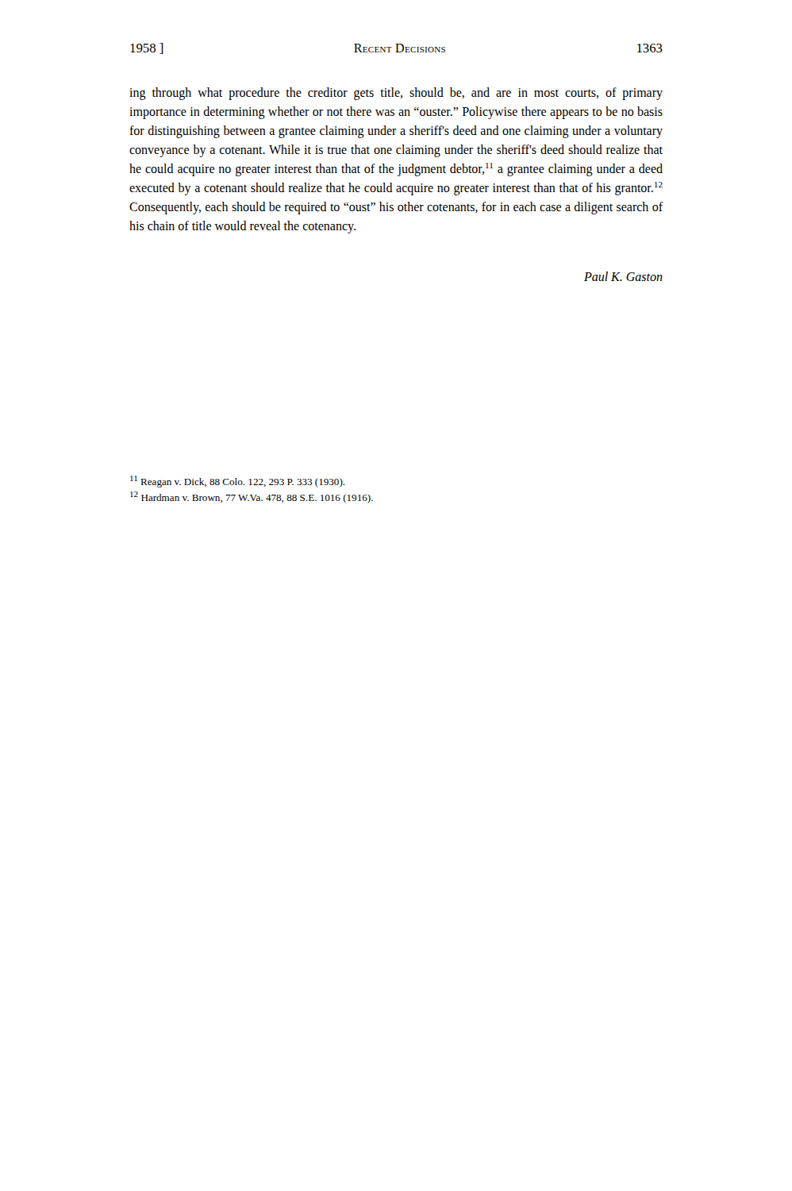1958 ] Recent Decisions 1363
ing through what procedure the creditor gets title, should be, and are in most courts, of primary importance in determining whether or not there was an “ouster.” Policywise there appears to be no basis for distinguishing between a grantee claiming under a sheriff's deed and one claiming under a voluntary conveyance by a cotenant. While it is true that one claiming under the sheriff's deed should realize that he could acquire no greater interest than that of the judgment debtor,11 a grantee claiming under a deed executed by a cotenant should realize that he could acquire no greater interest than that of his grantor.12 Consequently, each should be required to “oust” his other cotenants, for in each case a diligent search of his chain of title would reveal the cotenancy.
Paul K. Gaston
11 Reagan v. Dick, 88 Colo. 122, 293 P. 333 (1930).
12 Hardman v. Brown, 77 W.Va. 478, 88 S.E. 1016 (1916).